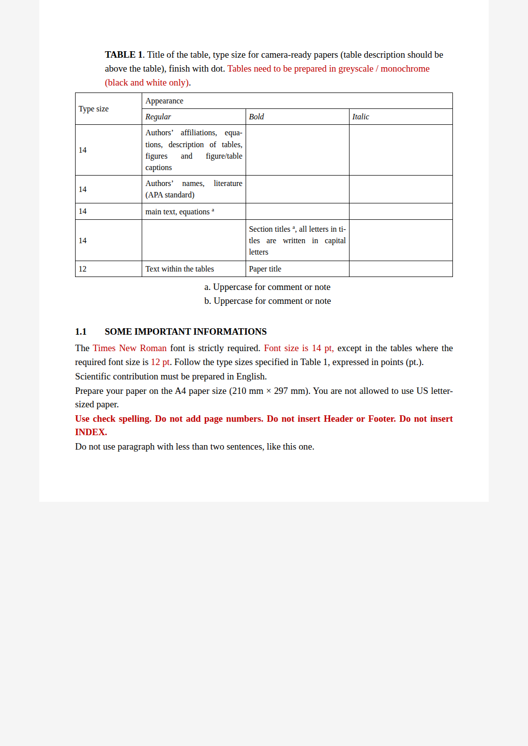TABLE 1. Title of the table, type size for camera-ready papers (table description should be above the table), finish with dot. Tables need to be prepared in greyscale / monochrome (black and white only).
| Type size | Appearance |
| Regular | Bold | Italic |
| 14 | Authors’ affiliations, equations, description of tables, figures and figure/table captions | | |
| 14 | Authors’ names, literature (APA standard) | | |
| 14 | main text, equations a | | |
| 14 | | Section titles a , all letters in titles are written in capital letters | |
| 12 | Text within the tables | Paper title | |
a. Uppercase for comment or note
b. Uppercase for comment or note
1.1 SOME IMPORTANT INFORMATIONS
The Times New Roman font is strictly required. Font size is 14 pt, except in the tables where the required font size is 12 pt. Follow the type sizes specified in Table 1, expressed in points (pt.).
Scientific contribution must be prepared in English.
Prepare your paper on the A4 paper size (210 mm × 297 mm). You are not allowed to use US letter-sized paper.
Use check spelling. Do not add page numbers. Do not insert Header or Footer. Do not insert INDEX.
Do not use paragraph with less than two sentences, like this one.